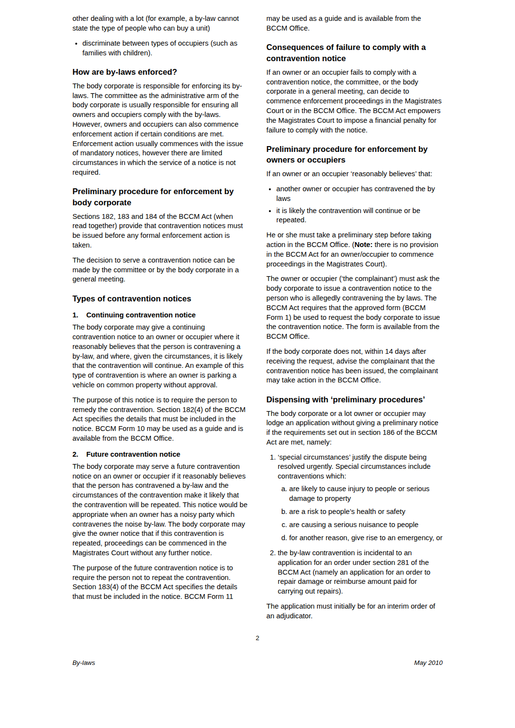other dealing with a lot (for example, a by-law cannot state the type of people who can buy a unit)
discriminate between types of occupiers (such as families with children).
How are by-laws enforced?
The body corporate is responsible for enforcing its by-laws. The committee as the administrative arm of the body corporate is usually responsible for ensuring all owners and occupiers comply with the by-laws. However, owners and occupiers can also commence enforcement action if certain conditions are met. Enforcement action usually commences with the issue of mandatory notices, however there are limited circumstances in which the service of a notice is not required.
Preliminary procedure for enforcement by body corporate
Sections 182, 183 and 184 of the BCCM Act (when read together) provide that contravention notices must be issued before any formal enforcement action is taken.
The decision to serve a contravention notice can be made by the committee or by the body corporate in a general meeting.
Types of contravention notices
1. Continuing contravention notice
The body corporate may give a continuing contravention notice to an owner or occupier where it reasonably believes that the person is contravening a by-law, and where, given the circumstances, it is likely that the contravention will continue. An example of this type of contravention is where an owner is parking a vehicle on common property without approval.
The purpose of this notice is to require the person to remedy the contravention. Section 182(4) of the BCCM Act specifies the details that must be included in the notice. BCCM Form 10 may be used as a guide and is available from the BCCM Office.
2. Future contravention notice
The body corporate may serve a future contravention notice on an owner or occupier if it reasonably believes that the person has contravened a by-law and the circumstances of the contravention make it likely that the contravention will be repeated. This notice would be appropriate when an owner has a noisy party which contravenes the noise by-law. The body corporate may give the owner notice that if this contravention is repeated, proceedings can be commenced in the Magistrates Court without any further notice.
The purpose of the future contravention notice is to require the person not to repeat the contravention. Section 183(4) of the BCCM Act specifies the details that must be included in the notice. BCCM Form 11 may be used as a guide and is available from the BCCM Office.
Consequences of failure to comply with a contravention notice
If an owner or an occupier fails to comply with a contravention notice, the committee, or the body corporate in a general meeting, can decide to commence enforcement proceedings in the Magistrates Court or in the BCCM Office. The BCCM Act empowers the Magistrates Court to impose a financial penalty for failure to comply with the notice.
Preliminary procedure for enforcement by owners or occupiers
If an owner or an occupier ‘reasonably believes’ that:
another owner or occupier has contravened the by laws
it is likely the contravention will continue or be repeated.
He or she must take a preliminary step before taking action in the BCCM Office. (Note: there is no provision in the BCCM Act for an owner/occupier to commence proceedings in the Magistrates Court).
The owner or occupier (‘the complainant’) must ask the body corporate to issue a contravention notice to the person who is allegedly contravening the by laws. The BCCM Act requires that the approved form (BCCM Form 1) be used to request the body corporate to issue the contravention notice. The form is available from the BCCM Office.
If the body corporate does not, within 14 days after receiving the request, advise the complainant that the contravention notice has been issued, the complainant may take action in the BCCM Office.
Dispensing with ‘preliminary procedures’
The body corporate or a lot owner or occupier may lodge an application without giving a preliminary notice if the requirements set out in section 186 of the BCCM Act are met, namely:
‘special circumstances’ justify the dispute being resolved urgently. Special circumstances include contraventions which:
are likely to cause injury to people or serious damage to property
are a risk to people’s health or safety
are causing a serious nuisance to people
for another reason, give rise to an emergency, or
the by-law contravention is incidental to an application for an order under section 281 of the BCCM Act (namely an application for an order to repair damage or reimburse amount paid for carrying out repairs).
The application must initially be for an interim order of an adjudicator.
2
By-laws May 2010